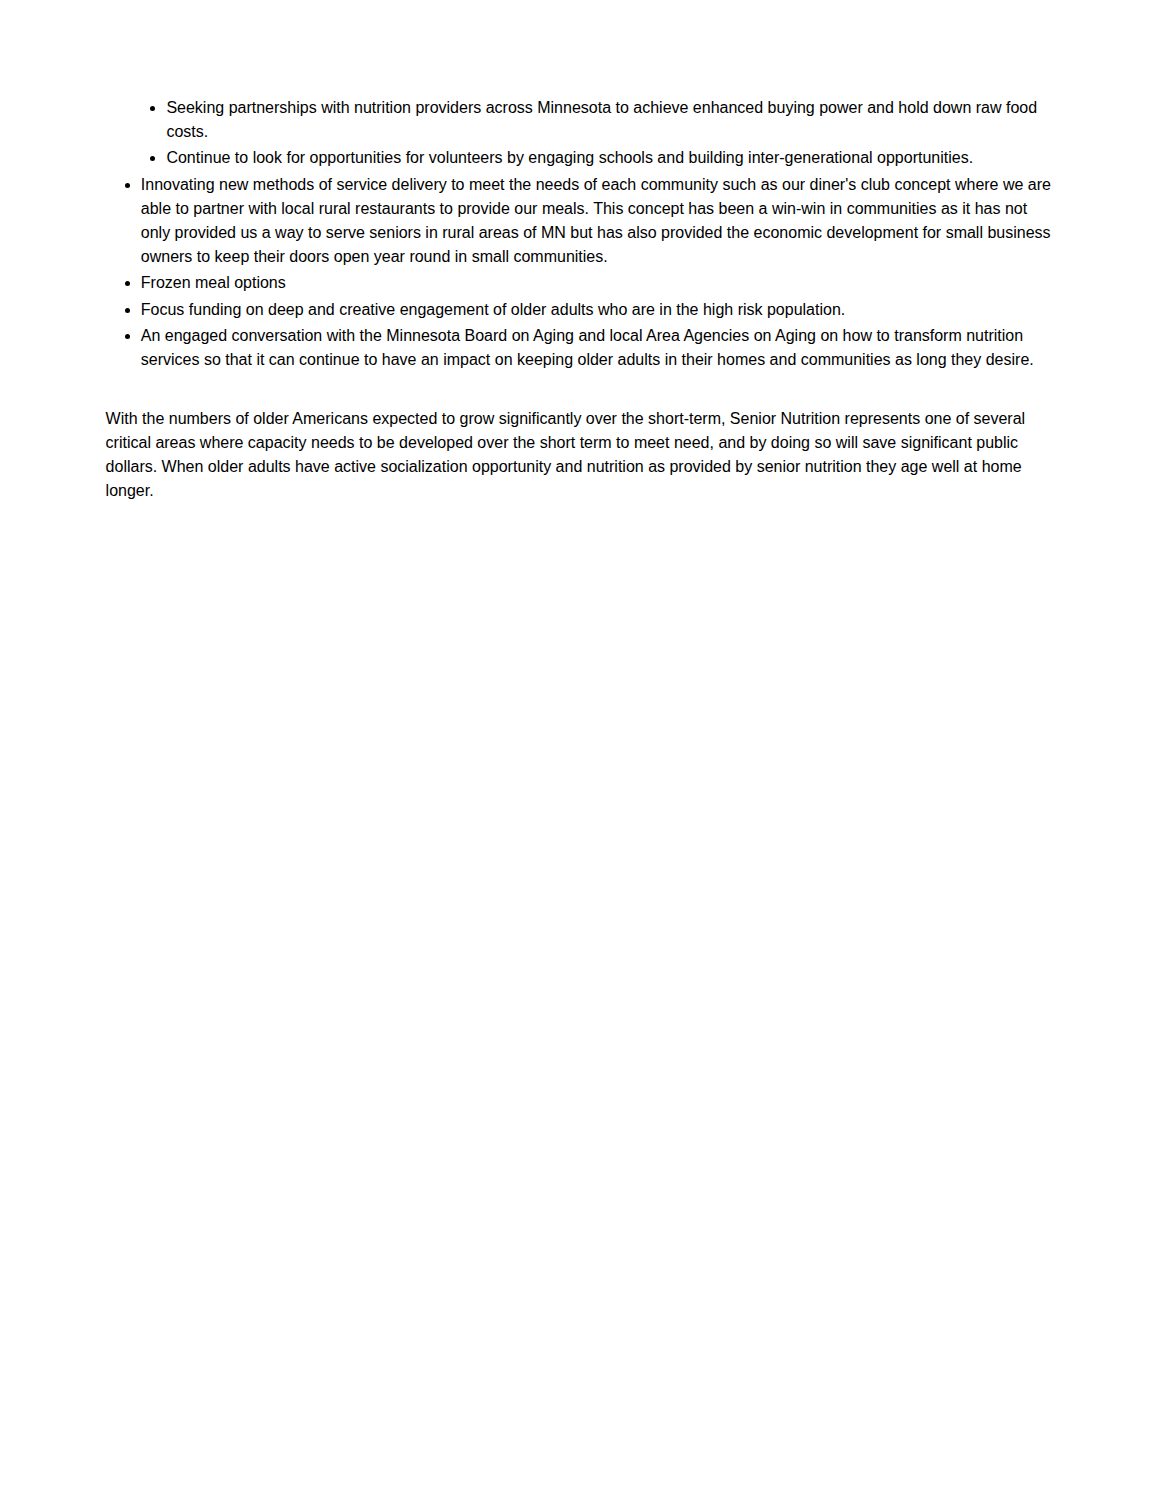Seeking partnerships with nutrition providers across Minnesota to achieve enhanced buying power and hold down raw food costs.
Continue to look for opportunities for volunteers by engaging schools and building inter-generational opportunities.
Innovating new methods of service delivery to meet the needs of each community such as our diner's club concept where we are able to partner with local rural restaurants to provide our meals. This concept has been a win-win in communities as it has not only provided us a way to serve seniors in rural areas of MN but has also provided the economic development for small business owners to keep their doors open year round in small communities.
Frozen meal options
Focus funding on deep and creative engagement of older adults who are in the high risk population.
An engaged conversation with the Minnesota Board on Aging and local Area Agencies on Aging on how to transform nutrition services so that it can continue to have an impact on keeping older adults in their homes and communities as long they desire.
With the numbers of older Americans expected to grow significantly over the short-term, Senior Nutrition represents one of several critical areas where capacity needs to be developed over the short term to meet need, and by doing so will save significant public dollars. When older adults have active socialization opportunity and nutrition as provided by senior nutrition they age well at home longer.